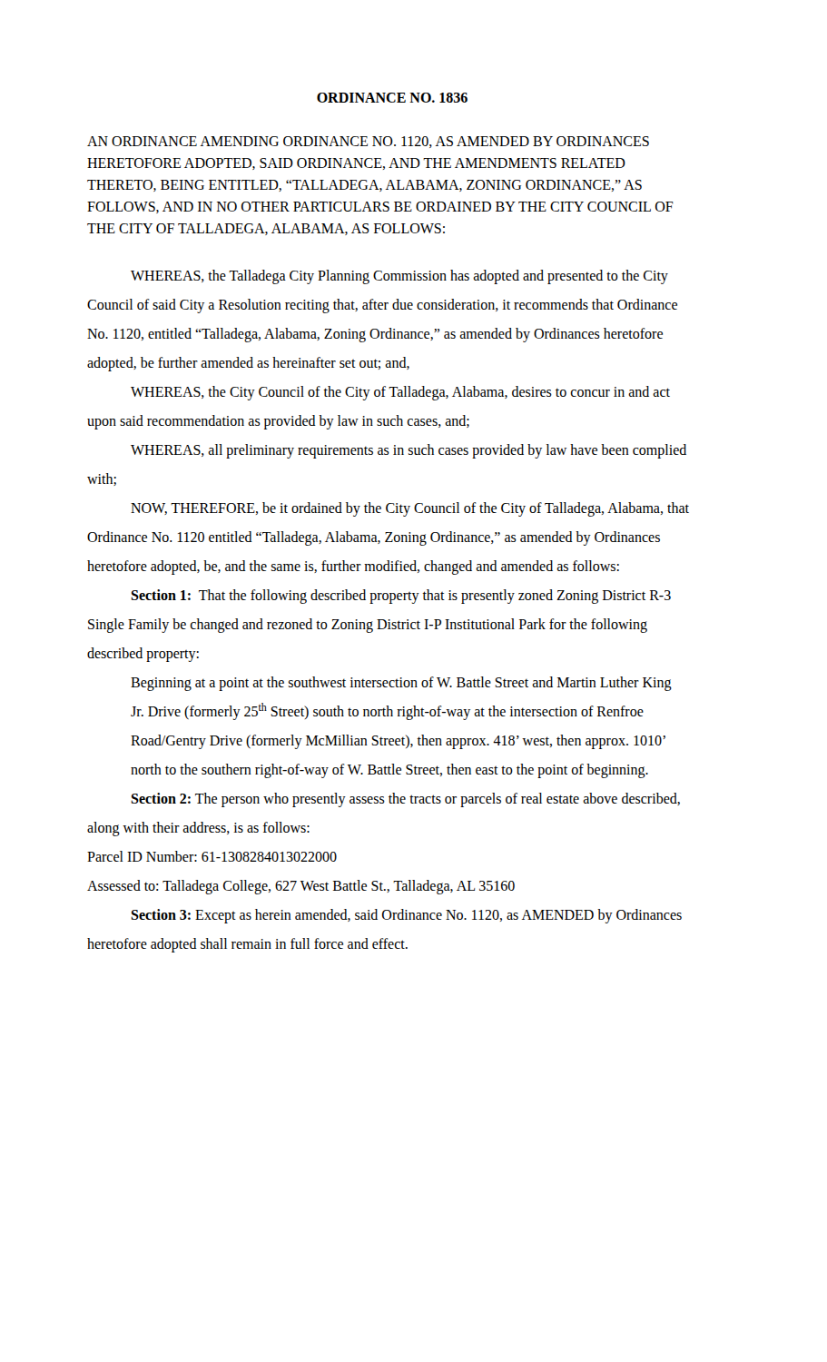ORDINANCE NO. 1836
AN ORDINANCE AMENDING ORDINANCE NO. 1120, AS AMENDED BY ORDINANCES HERETOFORE ADOPTED, SAID ORDINANCE, AND THE AMENDMENTS RELATED THERETO, BEING ENTITLED, “TALLADEGA, ALABAMA, ZONING ORDINANCE,” AS FOLLOWS, AND IN NO OTHER PARTICULARS BE ORDAINED BY THE CITY COUNCIL OF THE CITY OF TALLADEGA, ALABAMA, AS FOLLOWS:
WHEREAS, the Talladega City Planning Commission has adopted and presented to the City Council of said City a Resolution reciting that, after due consideration, it recommends that Ordinance No. 1120, entitled “Talladega, Alabama, Zoning Ordinance,” as amended by Ordinances heretofore adopted, be further amended as hereinafter set out; and,
WHEREAS, the City Council of the City of Talladega, Alabama, desires to concur in and act upon said recommendation as provided by law in such cases, and;
WHEREAS, all preliminary requirements as in such cases provided by law have been complied with;
NOW, THEREFORE, be it ordained by the City Council of the City of Talladega, Alabama, that Ordinance No. 1120 entitled “Talladega, Alabama, Zoning Ordinance,” as amended by Ordinances heretofore adopted, be, and the same is, further modified, changed and amended as follows:
Section 1: That the following described property that is presently zoned Zoning District R-3 Single Family be changed and rezoned to Zoning District I-P Institutional Park for the following described property:
Beginning at a point at the southwest intersection of W. Battle Street and Martin Luther King Jr. Drive (formerly 25th Street) south to north right-of-way at the intersection of Renfroe Road/Gentry Drive (formerly McMillian Street), then approx. 418’ west, then approx. 1010’ north to the southern right-of-way of W. Battle Street, then east to the point of beginning.
Section 2: The person who presently assess the tracts or parcels of real estate above described, along with their address, is as follows:
Parcel ID Number: 61-1308284013022000
Assessed to: Talladega College, 627 West Battle St., Talladega, AL 35160
Section 3: Except as herein amended, said Ordinance No. 1120, as AMENDED by Ordinances heretofore adopted shall remain in full force and effect.